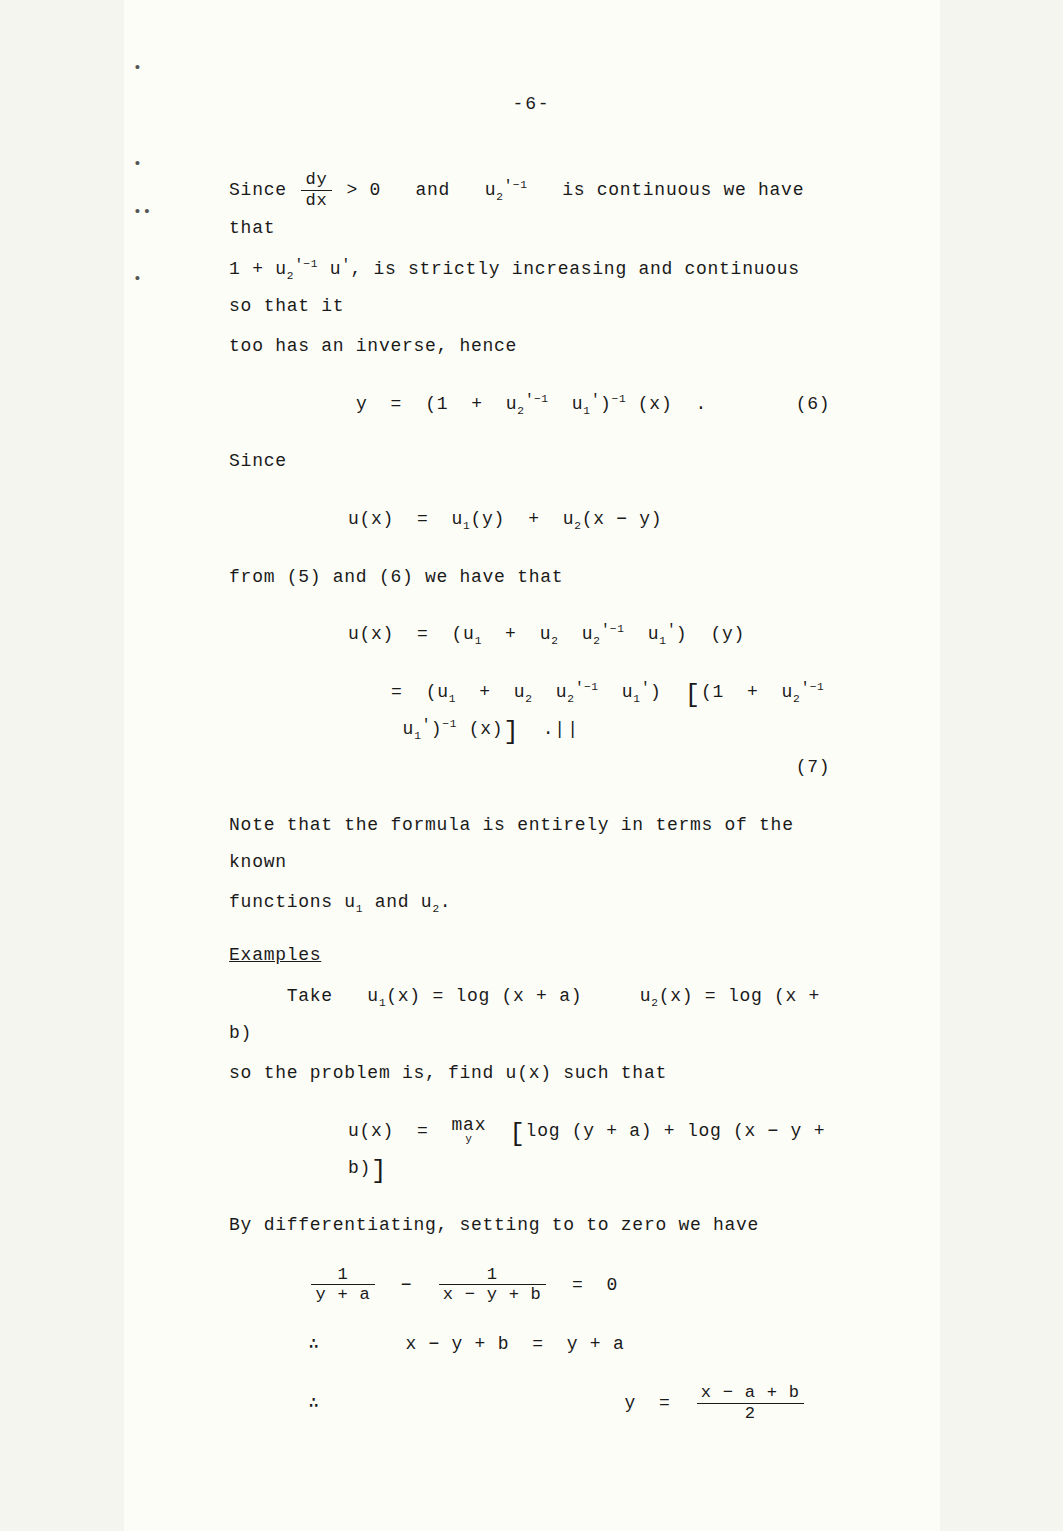•
•
••
•
-6-
Since dy dx > 0 and u2′−1 is continuous we have that
1 + u2′−1 u′, is strictly increasing and continuous so that it
too has an inverse, hence
y = (1 + u2′−1 u1′)−1 (x) . (6)
Since
u(x) = u1(y) + u2(x − y)
from (5) and (6) we have that
u(x) = (u1 + u2 u2′−1 u1′) (y)
= (u1 + u2 u2′−1 u1′) [(1 + u2′−1 u1′)−1 (x)] .||
(7)
Note that the formula is entirely in terms of the known
functions u1 and u2.
Examples
Take u1(x) = log (x + a) u2(x) = log (x + b)
so the problem is, find u(x) such that
u(x) = max y [log (y + a) + log (x − y + b)]
By differentiating, setting to to zero we have
1 y + a − 1 x − y + b = 0
∴ x − y + b = y + a
∴ y = x − a + b 2